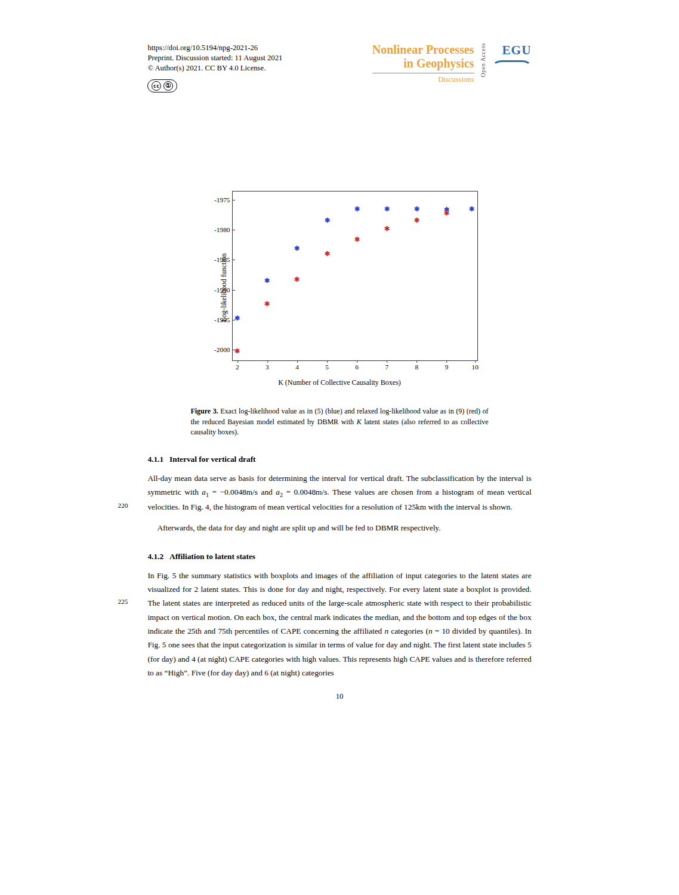https://doi.org/10.5194/npg-2021-26
Preprint. Discussion started: 11 August 2021
© Author(s) 2021. CC BY 4.0 License.
cc ①
Open Access
EGU
Nonlinear Processes
in Geophysics
Discussions
Log-likelihood function
-1975 -1980 -1985 -1990 -1995 -2000 2 3 4 5 6 7 8 9 10 ✱ ✱ ✱ ✱ ✱ ✱ ✱ ✱ ✱ ✱ ✱ ✱ ✱ ✱ ✱ ✱ ✱
K (Number of Collective Causality Boxes)
Figure 3. Exact log-likelihood value as in (5) (blue) and relaxed log-likelihood value as in (9) (red) of the reduced Bayesian model estimated by DBMR with K latent states (also referred to as collective causality boxes).
4.1.1 Interval for vertical draft
All-day mean data serve as basis for determining the interval for vertical draft. The subclassification by the interval is symmetric with a1 = −0.0048m/s and a2 = 0.0048m/s. These values are chosen from a histogram of mean vertical velocities. In Fig. 4, 220the histogram of mean vertical velocities for a resolution of 125km with the interval is shown.
Afterwards, the data for day and night are split up and will be fed to DBMR respectively.
4.1.2 Affiliation to latent states
In Fig. 5 the summary statistics with boxplots and images of the affiliation of input categories to the latent states are visualized for 2 latent states. This is done for day and night, respectively. For every latent state a boxplot is provided. The latent states are 225interpreted as reduced units of the large-scale atmospheric state with respect to their probabilistic impact on vertical motion. On each box, the central mark indicates the median, and the bottom and top edges of the box indicate the 25th and 75th percentiles of CAPE concerning the affiliated n categories (n = 10 divided by quantiles). In Fig. 5 one sees that the input categorization is similar in terms of value for day and night. The first latent state includes 5 (for day) and 4 (at night) CAPE categories with high values. This represents high CAPE values and is therefore referred to as “High”. Five (for day day) and 6 (at night) categories
10